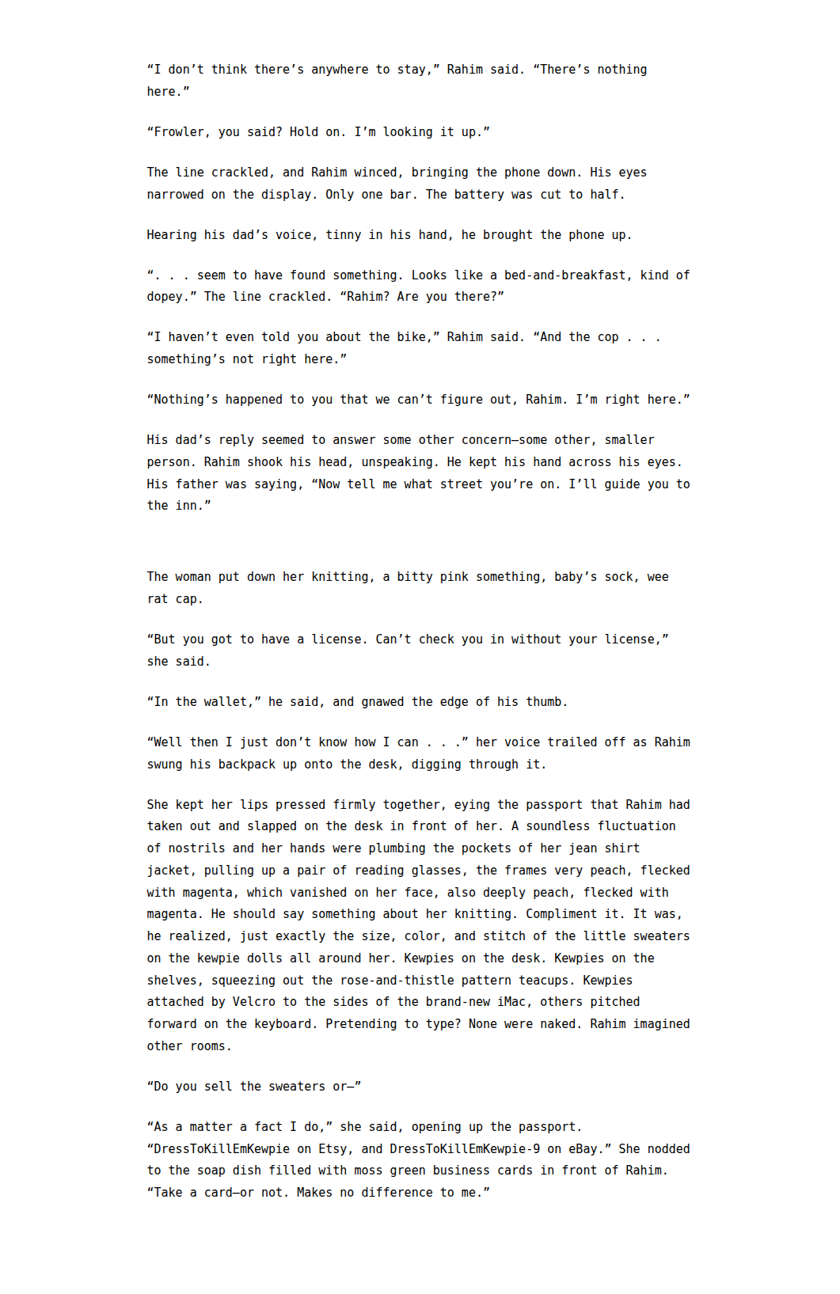“I don’t think there’s anywhere to stay,” Rahim said. “There’s nothing here.”
“Frowler, you said? Hold on. I’m looking it up.”
The line crackled, and Rahim winced, bringing the phone down. His eyes narrowed on the display. Only one bar. The battery was cut to half.
Hearing his dad’s voice, tinny in his hand, he brought the phone up.
“. . . seem to have found something. Looks like a bed-and-breakfast, kind of dopey.” The line crackled. “Rahim? Are you there?”
“I haven’t even told you about the bike,” Rahim said. “And the cop . . . something’s not right here.”
“Nothing’s happened to you that we can’t figure out, Rahim. I’m right here.”
His dad’s reply seemed to answer some other concern—some other, smaller person. Rahim shook his head, unspeaking. He kept his hand across his eyes. His father was saying, “Now tell me what street you’re on. I’ll guide you to the inn.”
The woman put down her knitting, a bitty pink something, baby’s sock, wee rat cap.
“But you got to have a license. Can’t check you in without your license,” she said.
“In the wallet,” he said, and gnawed the edge of his thumb.
“Well then I just don’t know how I can . . .” her voice trailed off as Rahim swung his backpack up onto the desk, digging through it.
She kept her lips pressed firmly together, eying the passport that Rahim had taken out and slapped on the desk in front of her. A soundless fluctuation of nostrils and her hands were plumbing the pockets of her jean shirt jacket, pulling up a pair of reading glasses, the frames very peach, flecked with magenta, which vanished on her face, also deeply peach, flecked with magenta. He should say something about her knitting. Compliment it. It was, he realized, just exactly the size, color, and stitch of the little sweaters on the kewpie dolls all around her. Kewpies on the desk. Kewpies on the shelves, squeezing out the rose-and-thistle pattern teacups. Kewpies attached by Velcro to the sides of the brand-new iMac, others pitched forward on the keyboard. Pretending to type? None were naked. Rahim imagined other rooms.
“Do you sell the sweaters or—”
“As a matter a fact I do,” she said, opening up the passport. “DressToKillEmKewpie on Etsy, and DressToKillEmKewpie-9 on eBay.” She nodded to the soap dish filled with moss green business cards in front of Rahim. “Take a card—or not. Makes no difference to me.”